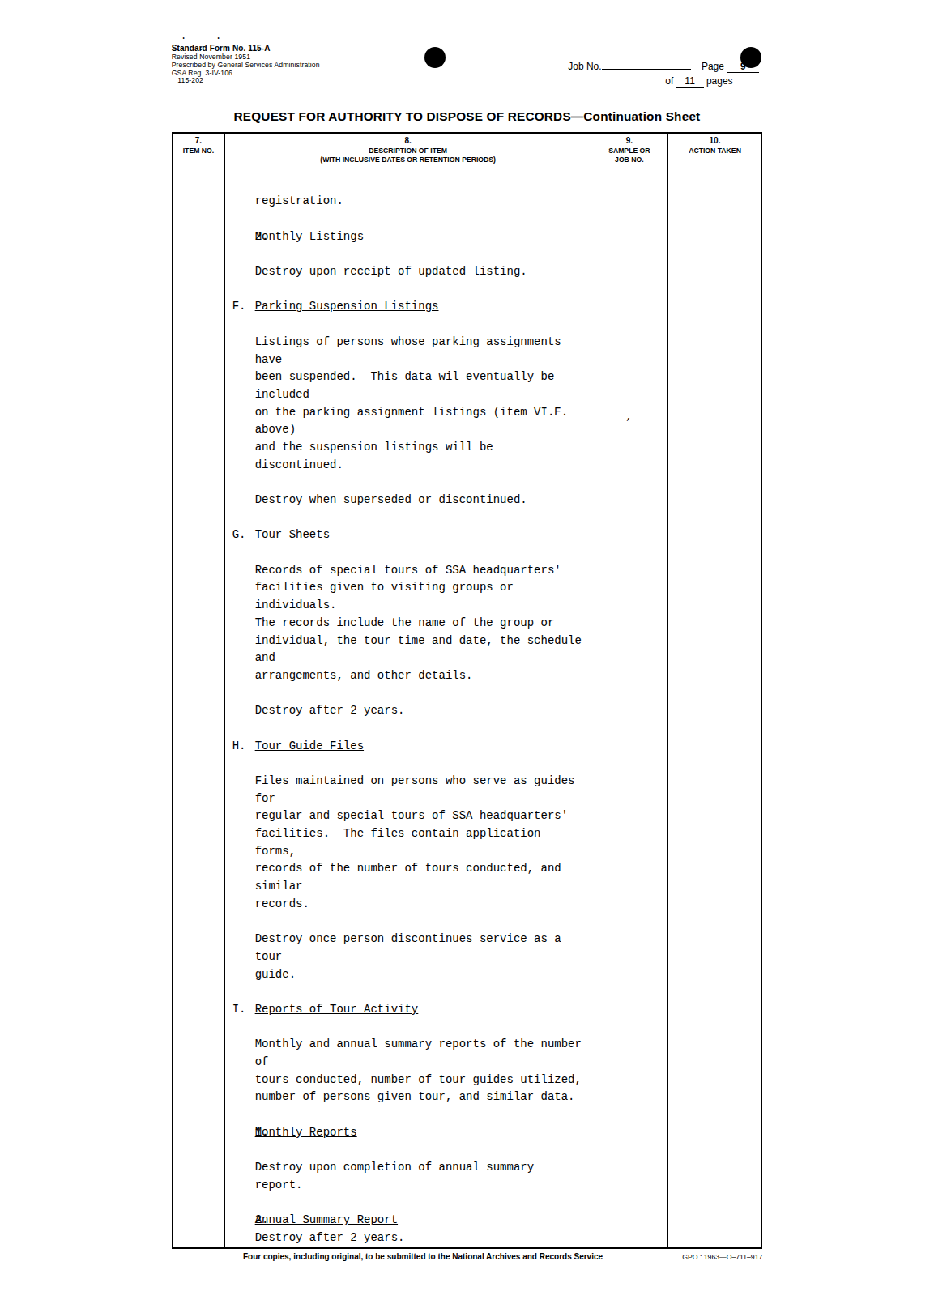. .
. .
Standard Form No. 115-A Revised November 1951 Prescribed by General Services Administration GSA Reg. 3-IV-106 115-202
Job No. Page 9
of 11 pages
REQUEST FOR AUTHORITY TO DISPOSE OF RECORDS—Continuation Sheet
| 7. ITEM NO. | 8. DESCRIPTION OF ITEM (WITH INCLUSIVE DATES OR RETENTION PERIODS) | 9. SAMPLE OR JOB NO. | 10. ACTION TAKEN |
| --- | --- | --- | --- |
| | registration. 2. Monthly Listings Destroy upon receipt of updated listing. F. Parking Suspension Listings Listings of persons whose parking assignments have been suspended. This data wil eventually be included on the parking assignment listings (item VI.E. above) and the suspension listings will be discontinued. Destroy when superseded or discontinued. G. Tour Sheets Records of special tours of SSA headquarters' facilities given to visiting groups or individuals. The records include the name of the group or individual, the tour time and date, the schedule and arrangements, and other details. Destroy after 2 years. H. Tour Guide Files Files maintained on persons who serve as guides for regular and special tours of SSA headquarters' facilities. The files contain application forms, records of the number of tours conducted, and similar records. Destroy once person discontinues service as a tour guide. I. Reports of Tour Activity Monthly and annual summary reports of the number of tours conducted, number of tour guides utilized, number of persons given tour, and similar data. 1. Monthly Reports Destroy upon completion of annual summary report. 2. Annual Summary Report Destroy after 2 years. | , | |
Four copies, including original, to be submitted to the National Archives and Records Service
GPO : 1963—O–711–917